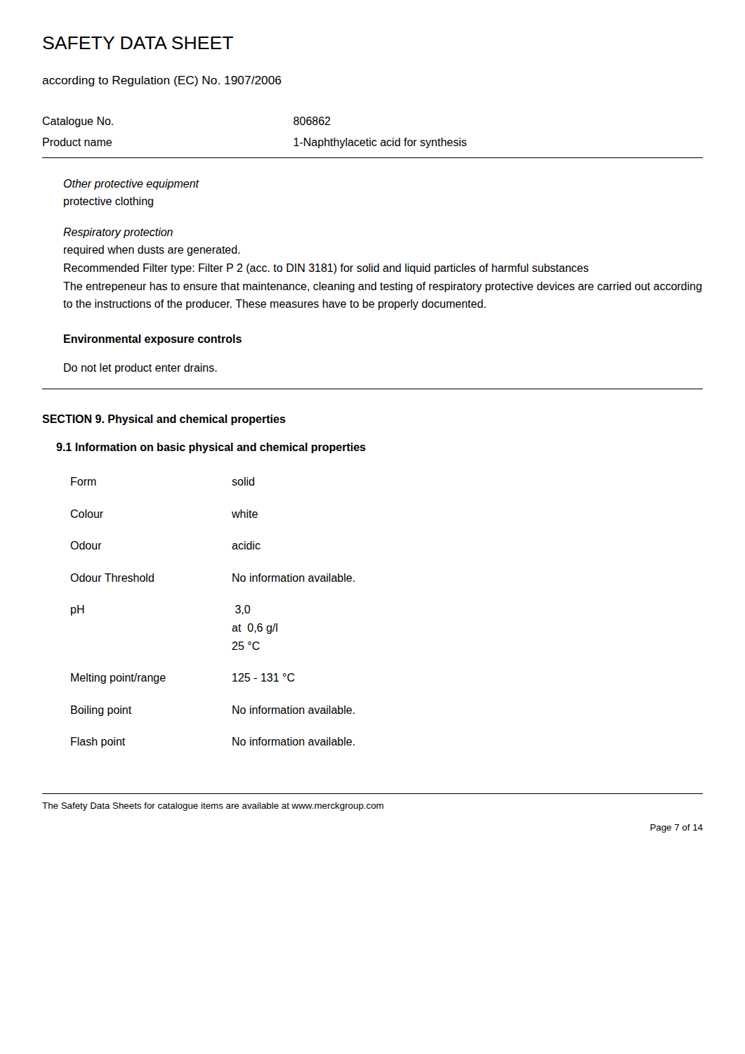SAFETY DATA SHEET
according to Regulation (EC) No. 1907/2006
| Catalogue No. | 806862 |
| Product name | 1-Naphthylacetic acid for synthesis |
Other protective equipment
protective clothing
Respiratory protection
required when dusts are generated.
Recommended Filter type: Filter P 2 (acc. to DIN 3181) for solid and liquid particles of harmful substances
The entrepeneur has to ensure that maintenance, cleaning and testing of respiratory protective devices are carried out according to the instructions of the producer. These measures have to be properly documented.
Environmental exposure controls
Do not let product enter drains.
SECTION 9. Physical and chemical properties
9.1 Information on basic physical and chemical properties
| Form | solid |
| Colour | white |
| Odour | acidic |
| Odour Threshold | No information available. |
| pH | 3,0 at 0,6 g/l 25 °C |
| Melting point/range | 125 - 131 °C |
| Boiling point | No information available. |
| Flash point | No information available. |
The Safety Data Sheets for catalogue items are available at www.merckgroup.com
Page 7 of 14